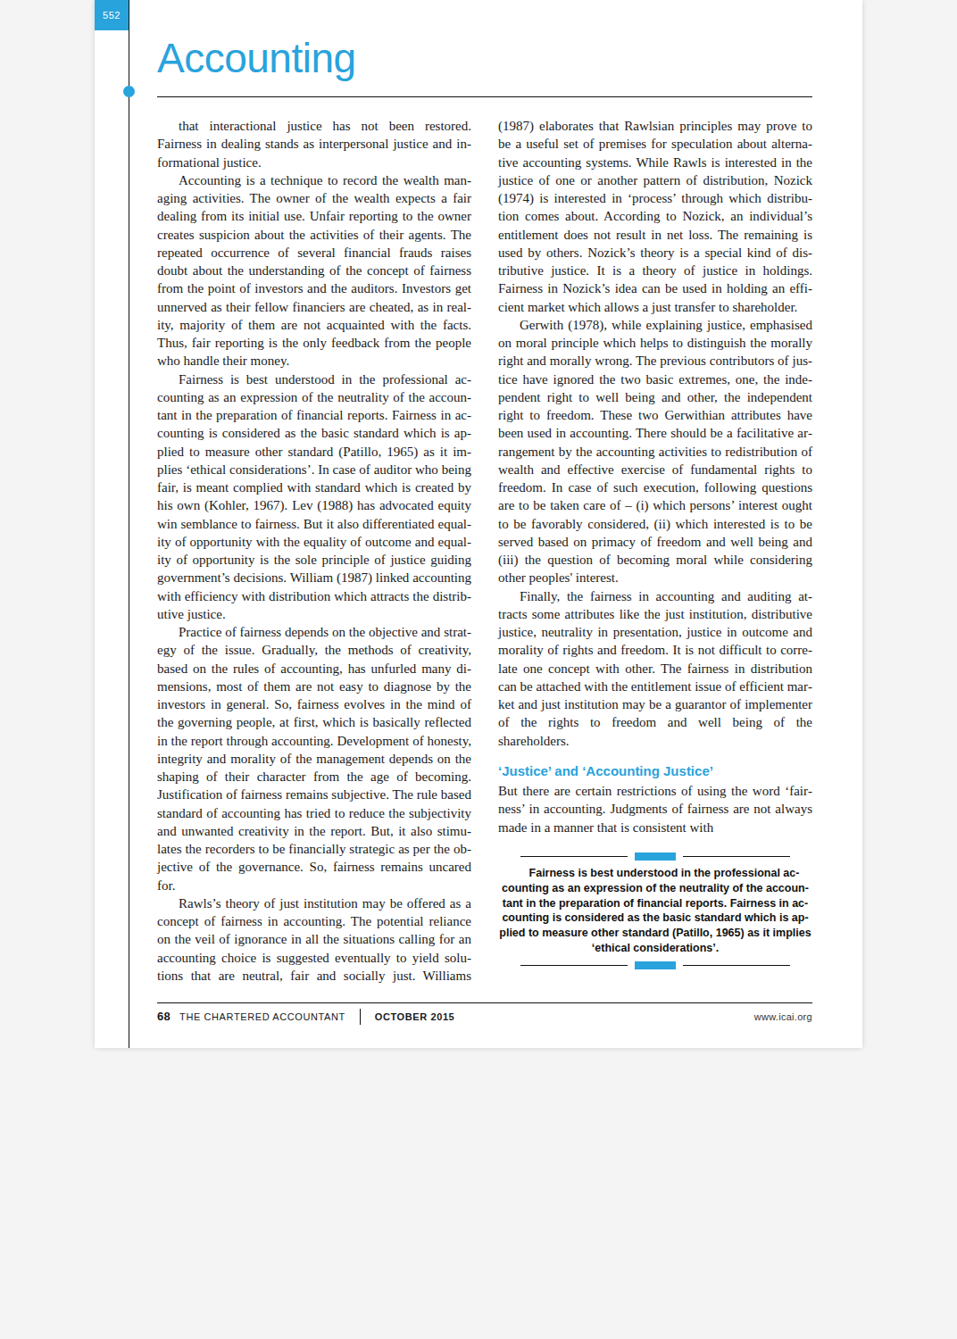552
Accounting
that interactional justice has not been restored. Fairness in dealing stands as interpersonal justice and informational justice.
Accounting is a technique to record the wealth managing activities. The owner of the wealth expects a fair dealing from its initial use. Unfair reporting to the owner creates suspicion about the activities of their agents. The repeated occurrence of several financial frauds raises doubt about the understanding of the concept of fairness from the point of investors and the auditors. Investors get unnerved as their fellow financiers are cheated, as in reality, majority of them are not acquainted with the facts. Thus, fair reporting is the only feedback from the people who handle their money.
Fairness is best understood in the professional accounting as an expression of the neutrality of the accountant in the preparation of financial reports. Fairness in accounting is considered as the basic standard which is applied to measure other standard (Patillo, 1965) as it implies ‘ethical considerations’. In case of auditor who being fair, is meant complied with standard which is created by his own (Kohler, 1967). Lev (1988) has advocated equity win semblance to fairness. But it also differentiated equality of opportunity with the equality of outcome and equality of opportunity is the sole principle of justice guiding government’s decisions. William (1987) linked accounting with efficiency with distribution which attracts the distributive justice.
Practice of fairness depends on the objective and strategy of the issue. Gradually, the methods of creativity, based on the rules of accounting, has unfurled many dimensions, most of them are not easy to diagnose by the investors in general. So, fairness evolves in the mind of the governing people, at first, which is basically reflected in the report through accounting. Development of honesty, integrity and morality of the management depends on the shaping of their character from the age of becoming. Justification of fairness remains subjective. The rule based standard of accounting has tried to reduce the subjectivity and unwanted creativity in the report. But, it also stimulates the recorders to be financially strategic as per the objective of the governance. So, fairness remains uncared for.
Rawls’s theory of just institution may be offered as a concept of fairness in accounting. The potential reliance on the veil of ignorance in all the situations calling for an accounting choice is suggested eventually to yield solutions that are neutral, fair and socially just. Williams (1987) elaborates that Rawlsian principles may prove to be a useful set of premises for speculation about alternative accounting systems. While Rawls is interested in the justice of one or another pattern of distribution, Nozick (1974) is interested in ‘process’ through which distribution comes about. According to Nozick, an individual’s entitlement does not result in net loss. The remaining is used by others. Nozick’s theory is a special kind of distributive justice. It is a theory of justice in holdings. Fairness in Nozick’s idea can be used in holding an efficient market which allows a just transfer to shareholder.
Gerwith (1978), while explaining justice, emphasised on moral principle which helps to distinguish the morally right and morally wrong. The previous contributors of justice have ignored the two basic extremes, one, the independent right to well being and other, the independent right to freedom. These two Gerwithian attributes have been used in accounting. There should be a facilitative arrangement by the accounting activities to redistribution of wealth and effective exercise of fundamental rights to freedom. In case of such execution, following questions are to be taken care of – (i) which persons’ interest ought to be favorably considered, (ii) which interested is to be served based on primacy of freedom and well being and (iii) the question of becoming moral while considering other peoples' interest.
Finally, the fairness in accounting and auditing attracts some attributes like the just institution, distributive justice, neutrality in presentation, justice in outcome and morality of rights and freedom. It is not difficult to correlate one concept with other. The fairness in distribution can be attached with the entitlement issue of efficient market and just institution may be a guarantor of implementer of the rights to freedom and well being of the shareholders.
‘Justice’ and ‘Accounting Justice’
But there are certain restrictions of using the word ‘fairness’ in accounting. Judgments of fairness are not always made in a manner that is consistent with
Fairness is best understood in the professional accounting as an expression of the neutrality of the accountant in the preparation of financial reports. Fairness in accounting is considered as the basic standard which is applied to measure other standard (Patillo, 1965) as it implies ‘ethical considerations’.
68 The Chartered Accountant October 2015 www.icai.org